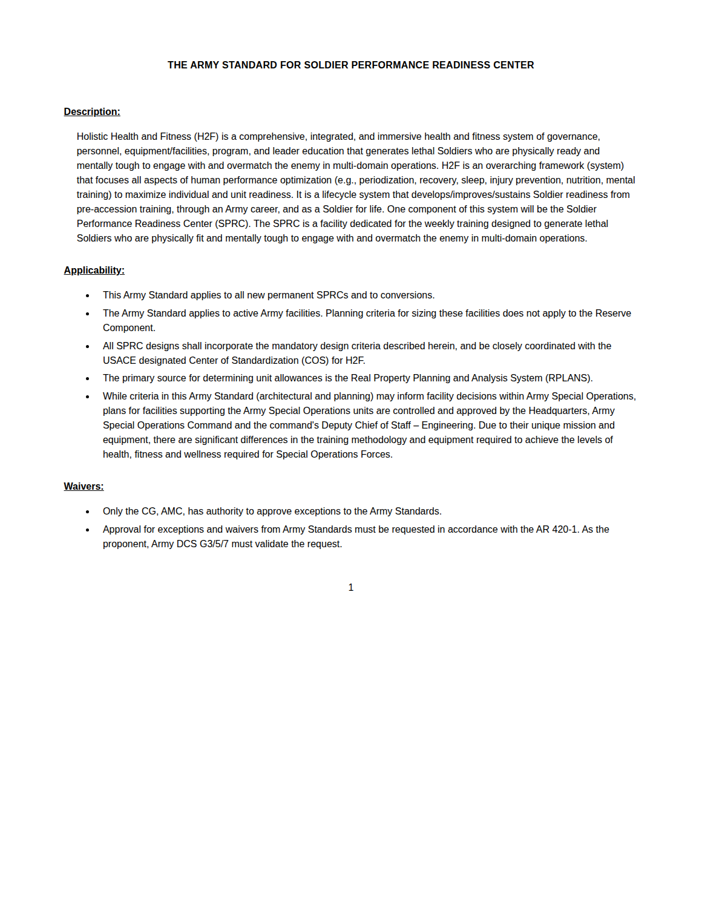THE ARMY STANDARD FOR SOLDIER PERFORMANCE READINESS CENTER
Description:
Holistic Health and Fitness (H2F) is a comprehensive, integrated, and immersive health and fitness system of governance, personnel, equipment/facilities, program, and leader education that generates lethal Soldiers who are physically ready and mentally tough to engage with and overmatch the enemy in multi-domain operations. H2F is an overarching framework (system) that focuses all aspects of human performance optimization (e.g., periodization, recovery, sleep, injury prevention, nutrition, mental training) to maximize individual and unit readiness. It is a lifecycle system that develops/improves/sustains Soldier readiness from pre-accession training, through an Army career, and as a Soldier for life. One component of this system will be the Soldier Performance Readiness Center (SPRC). The SPRC is a facility dedicated for the weekly training designed to generate lethal Soldiers who are physically fit and mentally tough to engage with and overmatch the enemy in multi-domain operations.
Applicability:
This Army Standard applies to all new permanent SPRCs and to conversions.
The Army Standard applies to active Army facilities. Planning criteria for sizing these facilities does not apply to the Reserve Component.
All SPRC designs shall incorporate the mandatory design criteria described herein, and be closely coordinated with the USACE designated Center of Standardization (COS) for H2F.
The primary source for determining unit allowances is the Real Property Planning and Analysis System (RPLANS).
While criteria in this Army Standard (architectural and planning) may inform facility decisions within Army Special Operations, plans for facilities supporting the Army Special Operations units are controlled and approved by the Headquarters, Army Special Operations Command and the command's Deputy Chief of Staff – Engineering. Due to their unique mission and equipment, there are significant differences in the training methodology and equipment required to achieve the levels of health, fitness and wellness required for Special Operations Forces.
Waivers:
Only the CG, AMC, has authority to approve exceptions to the Army Standards.
Approval for exceptions and waivers from Army Standards must be requested in accordance with the AR 420-1. As the proponent, Army DCS G3/5/7 must validate the request.
1